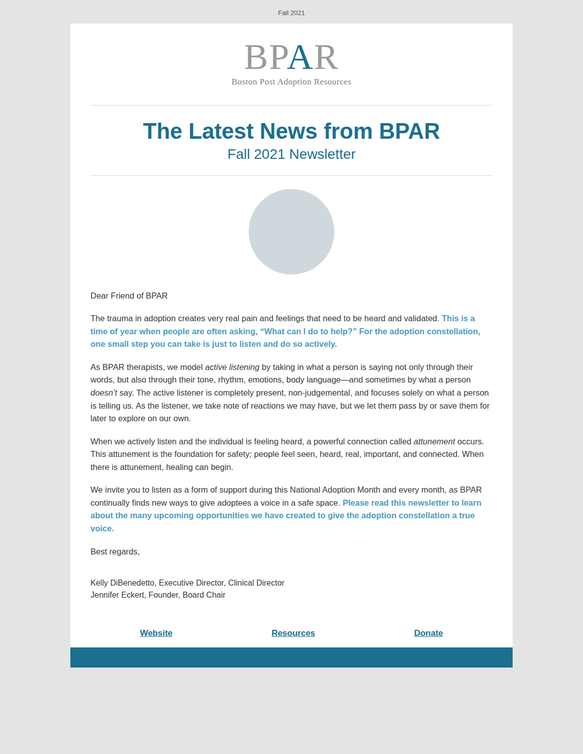Fall 2021
BPAR
Boston Post Adoption Resources
The Latest News from BPAR
Fall 2021 Newsletter
Dear Friend of BPAR
The trauma in adoption creates very real pain and feelings that need to be heard and validated. This is a time of year when people are often asking, “What can I do to help?” For the adoption constellation, one small step you can take is just to listen and do so actively.
As BPAR therapists, we model active listening by taking in what a person is saying not only through their words, but also through their tone, rhythm, emotions, body language—and sometimes by what a person doesn’t say. The active listener is completely present, non-judgemental, and focuses solely on what a person is telling us. As the listener, we take note of reactions we may have, but we let them pass by or save them for later to explore on our own.
When we actively listen and the individual is feeling heard, a powerful connection called attunement occurs. This attunement is the foundation for safety; people feel seen, heard, real, important, and connected. When there is attunement, healing can begin.
We invite you to listen as a form of support during this National Adoption Month and every month, as BPAR continually finds new ways to give adoptees a voice in a safe space. Please read this newsletter to learn about the many upcoming opportunities we have created to give the adoption constellation a true voice.
Best regards,
Kelly DiBenedetto, Executive Director, Clinical Director
Jennifer Eckert, Founder, Board Chair
Website Resources Donate